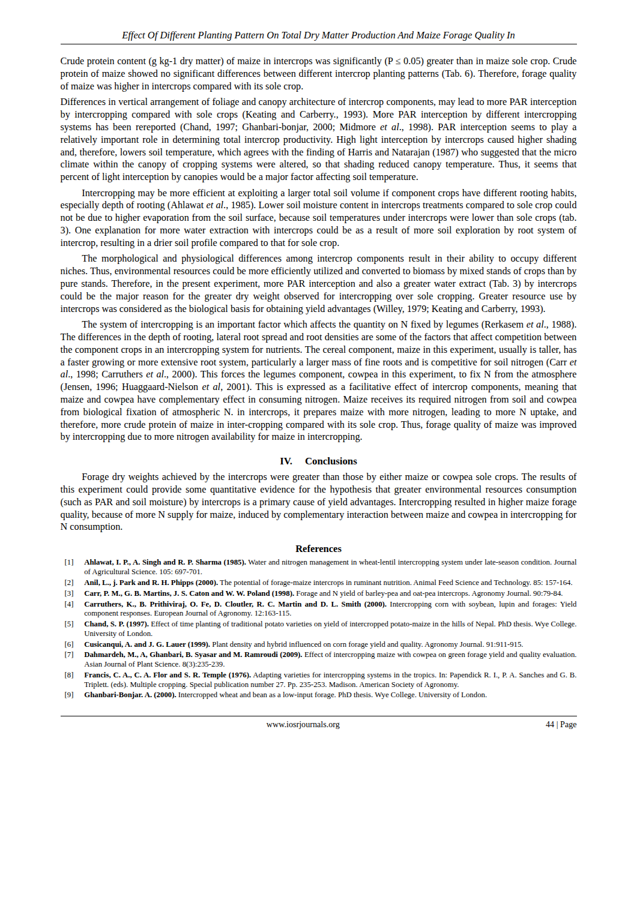Effect Of Different Planting Pattern On Total Dry Matter Production And Maize Forage Quality In
Crude protein content (g kg-1 dry matter) of maize in intercrops was significantly (P ≤ 0.05) greater than in maize sole crop. Crude protein of maize showed no significant differences between different intercrop planting patterns (Tab. 6). Therefore, forage quality of maize was higher in intercrops compared with its sole crop.
Differences in vertical arrangement of foliage and canopy architecture of intercrop components, may lead to more PAR interception by intercropping compared with sole crops (Keating and Carberry., 1993). More PAR interception by different intercropping systems has been rereported (Chand, 1997; Ghanbari-bonjar, 2000; Midmore et al., 1998). PAR interception seems to play a relatively important role in determining total intercrop productivity. High light interception by intercrops caused higher shading and, therefore, lowers soil temperature, which agrees with the finding of Harris and Natarajan (1987) who suggested that the micro climate within the canopy of cropping systems were altered, so that shading reduced canopy temperature. Thus, it seems that percent of light interception by canopies would be a major factor affecting soil temperature.
Intercropping may be more efficient at exploiting a larger total soil volume if component crops have different rooting habits, especially depth of rooting (Ahlawat et al., 1985). Lower soil moisture content in intercrops treatments compared to sole crop could not be due to higher evaporation from the soil surface, because soil temperatures under intercrops were lower than sole crops (tab. 3). One explanation for more water extraction with intercrops could be as a result of more soil exploration by root system of intercrop, resulting in a drier soil profile compared to that for sole crop.
The morphological and physiological differences among intercrop components result in their ability to occupy different niches. Thus, environmental resources could be more efficiently utilized and converted to biomass by mixed stands of crops than by pure stands. Therefore, in the present experiment, more PAR interception and also a greater water extract (Tab. 3) by intercrops could be the major reason for the greater dry weight observed for intercropping over sole cropping. Greater resource use by intercrops was considered as the biological basis for obtaining yield advantages (Willey, 1979; Keating and Carberry, 1993).
The system of intercropping is an important factor which affects the quantity on N fixed by legumes (Rerkasem et al., 1988). The differences in the depth of rooting, lateral root spread and root densities are some of the factors that affect competition between the component crops in an intercropping system for nutrients. The cereal component, maize in this experiment, usually is taller, has a faster growing or more extensive root system, particularly a larger mass of fine roots and is competitive for soil nitrogen (Carr et al., 1998; Carruthers et al., 2000). This forces the legumes component, cowpea in this experiment, to fix N from the atmosphere (Jensen, 1996; Huaggaard-Nielson et al, 2001). This is expressed as a facilitative effect of intercrop components, meaning that maize and cowpea have complementary effect in consuming nitrogen. Maize receives its required nitrogen from soil and cowpea from biological fixation of atmospheric N. in intercrops, it prepares maize with more nitrogen, leading to more N uptake, and therefore, more crude protein of maize in inter-cropping compared with its sole crop. Thus, forage quality of maize was improved by intercropping due to more nitrogen availability for maize in intercropping.
IV. Conclusions
Forage dry weights achieved by the intercrops were greater than those by either maize or cowpea sole crops. The results of this experiment could provide some quantitative evidence for the hypothesis that greater environmental resources consumption (such as PAR and soil moisture) by intercrops is a primary cause of yield advantages. Intercropping resulted in higher maize forage quality, because of more N supply for maize, induced by complementary interaction between maize and cowpea in intercropping for N consumption.
References
[1] Ahlawat, I. P., A. Singh and R. P. Sharma (1985). Water and nitrogen management in wheat-lentil intercropping system under late-season condition. Journal of Agricultural Science. 105: 697-701.
[2] Anil, L., j. Park and R. H. Phipps (2000). The potential of forage-maize intercrops in ruminant nutrition. Animal Feed Science and Technology. 85: 157-164.
[3] Carr, P. M., G. B. Martins, J. S. Caton and W. W. Poland (1998). Forage and N yield of barley-pea and oat-pea intercrops. Agronomy Journal. 90:79-84.
[4] Carruthers, K., B. Prithiviraj, O. Fe, D. Cloutler, R. C. Martin and D. L. Smith (2000). Intercropping corn with soybean, lupin and forages: Yield component responses. European Journal of Agronomy. 12:163-115.
[5] Chand, S. P. (1997). Effect of time planting of traditional potato varieties on yield of intercropped potato-maize in the hills of Nepal. PhD thesis. Wye College. University of London.
[6] Cusicanqui, A. and J. G. Lauer (1999). Plant density and hybrid influenced on corn forage yield and quality. Agronomy Journal. 91:911-915.
[7] Dahmardeh, M., A, Ghanbari, B. Syasar and M. Ramroudi (2009). Effect of intercropping maize with cowpea on green forage yield and quality evaluation. Asian Journal of Plant Science. 8(3):235-239.
[8] Francis, C. A., C. A. Flor and S. R. Temple (1976). Adapting varieties for intercropping systems in the tropics. In: Papendick R. I., P. A. Sanches and G. B. Triplett. (eds). Multiple cropping. Special publication number 27. Pp. 235-253. Madison. American Society of Agronomy.
[9] Ghanbari-Bonjar. A. (2000). Intercropped wheat and bean as a low-input forage. PhD thesis. Wye College. University of London.
www.iosrjournals.org 44 | Page